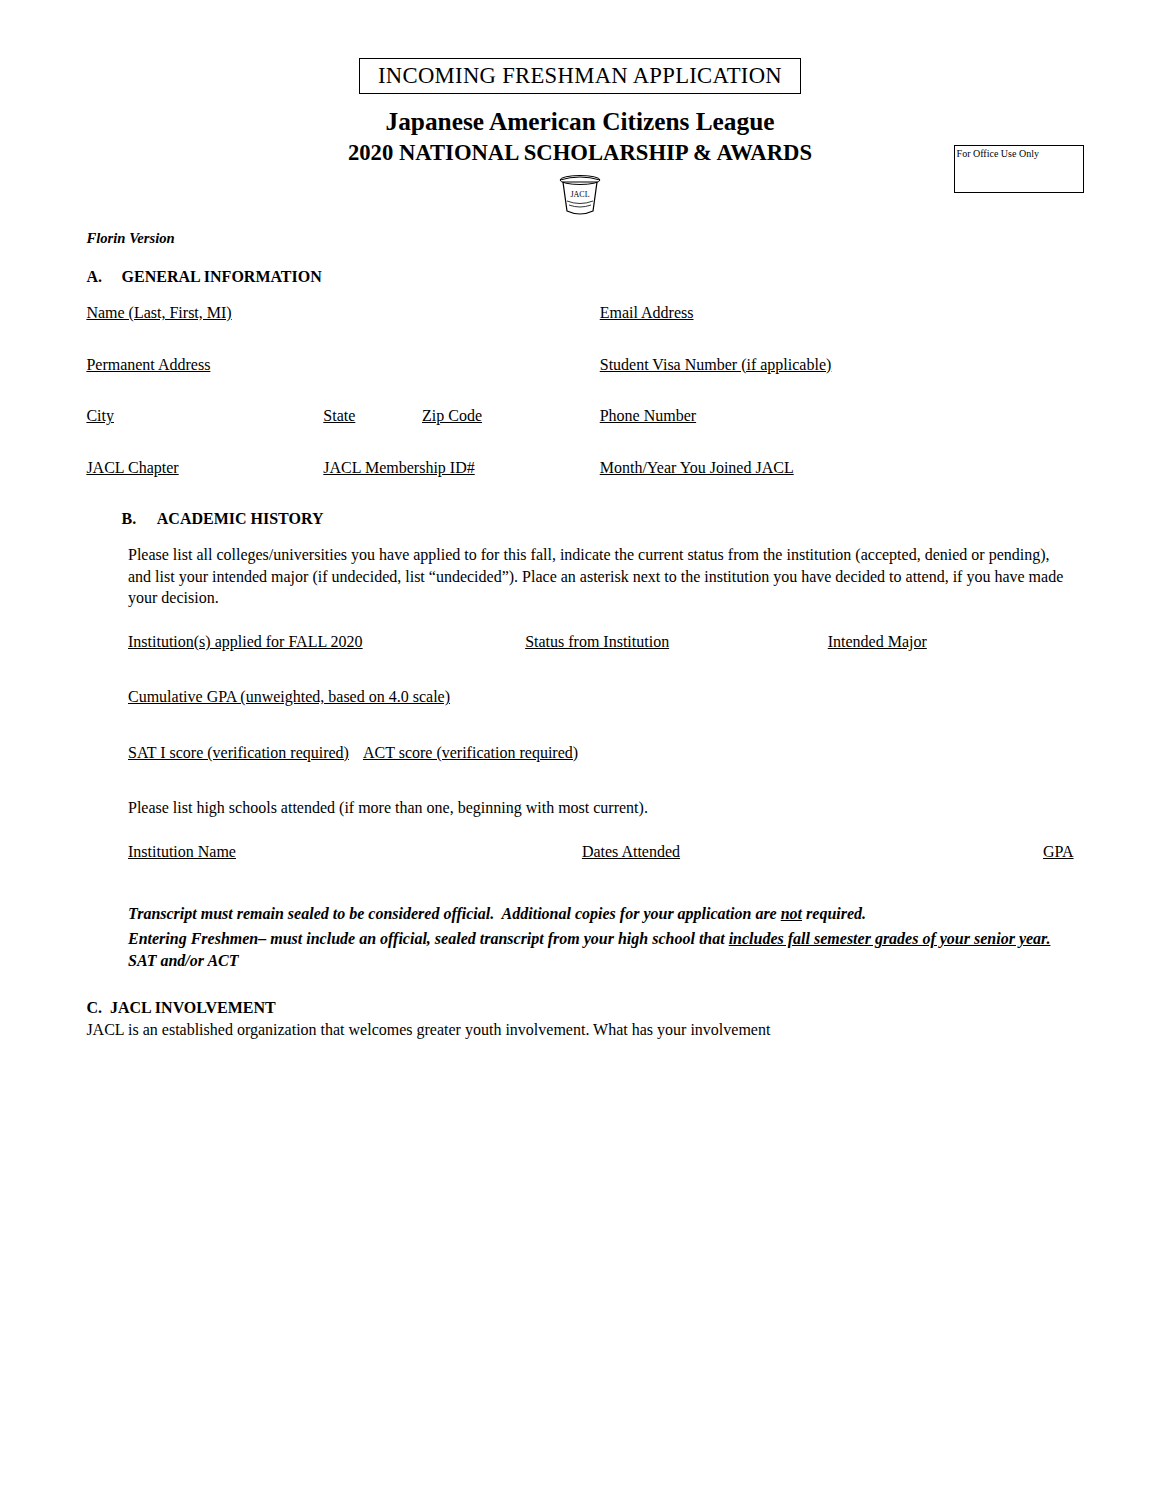INCOMING FRESHMAN APPLICATION
Japanese American Citizens League
2020 NATIONAL SCHOLARSHIP & AWARDS
JACL
For Office Use Only
Florin Version
A. GENERAL INFORMATION
Name (Last, First, MI)
Email Address
Permanent Address
Student Visa Number (if applicable)
City
State
Zip Code
Phone Number
JACL Chapter
JACL Membership ID#
Month/Year You Joined JACL
B. ACADEMIC HISTORY
Please list all colleges/universities you have applied to for this fall, indicate the current status from the institution (accepted, denied or pending), and list your intended major (if undecided, list “undecided”). Place an asterisk next to the institution you have decided to attend, if you have made your decision.
Institution(s) applied for FALL 2020
Status from Institution
Intended Major
Cumulative GPA (unweighted, based on 4.0 scale)
SAT I score (verification required) ACT score (verification required)
Please list high schools attended (if more than one, beginning with most current).
Institution Name
Dates Attended
GPA
Transcript must remain sealed to be considered official. Additional copies for your application are not required.
Entering Freshmen– must include an official, sealed transcript from your high school that includes fall semester grades of your senior year. SAT and/or ACT
C. JACL INVOLVEMENT
JACL is an established organization that welcomes greater youth involvement. What has your involvement